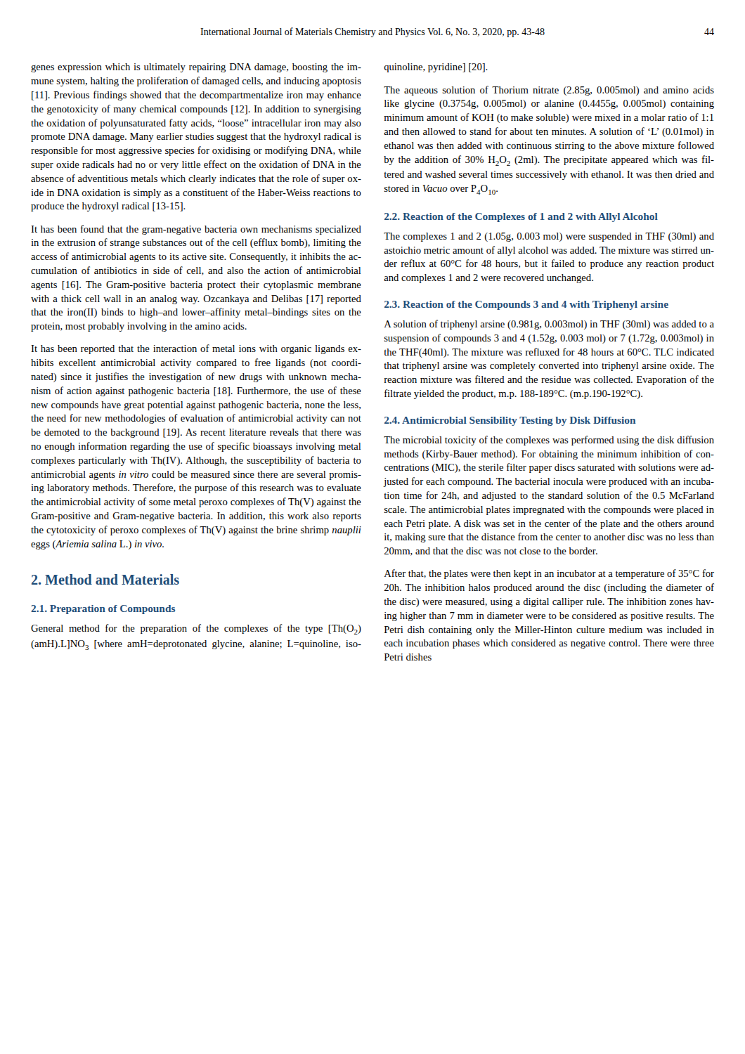International Journal of Materials Chemistry and Physics Vol. 6, No. 3, 2020, pp. 43-48 44
genes expression which is ultimately repairing DNA damage, boosting the immune system, halting the proliferation of damaged cells, and inducing apoptosis [11]. Previous findings showed that the decompartmentalize iron may enhance the genotoxicity of many chemical compounds [12]. In addition to synergising the oxidation of polyunsaturated fatty acids, “loose” intracellular iron may also promote DNA damage. Many earlier studies suggest that the hydroxyl radical is responsible for most aggressive species for oxidising or modifying DNA, while super oxide radicals had no or very little effect on the oxidation of DNA in the absence of adventitious metals which clearly indicates that the role of super oxide in DNA oxidation is simply as a constituent of the Haber-Weiss reactions to produce the hydroxyl radical [13-15].
It has been found that the gram-negative bacteria own mechanisms specialized in the extrusion of strange substances out of the cell (efflux bomb), limiting the access of antimicrobial agents to its active site. Consequently, it inhibits the accumulation of antibiotics in side of cell, and also the action of antimicrobial agents [16]. The Gram-positive bacteria protect their cytoplasmic membrane with a thick cell wall in an analog way. Ozcankaya and Delibas [17] reported that the iron(II) binds to high–and lower–affinity metal–bindings sites on the protein, most probably involving in the amino acids.
It has been reported that the interaction of metal ions with organic ligands exhibits excellent antimicrobial activity compared to free ligands (not coordinated) since it justifies the investigation of new drugs with unknown mechanism of action against pathogenic bacteria [18]. Furthermore, the use of these new compounds have great potential against pathogenic bacteria, none the less, the need for new methodologies of evaluation of antimicrobial activity can not be demoted to the background [19]. As recent literature reveals that there was no enough information regarding the use of specific bioassays involving metal complexes particularly with Th(IV). Although, the susceptibility of bacteria to antimicrobial agents in vitro could be measured since there are several promising laboratory methods. Therefore, the purpose of this research was to evaluate the antimicrobial activity of some metal peroxo complexes of Th(V) against the Gram-positive and Gram-negative bacteria. In addition, this work also reports the cytotoxicity of peroxo complexes of Th(V) against the brine shrimp nauplii eggs (Ariemia salina L.) in vivo.
2. Method and Materials
2.1. Preparation of Compounds
General method for the preparation of the complexes of the type [Th(O2) (amH).L]NO3 [where amH=deprotonated glycine, alanine; L=quinoline, isoquinoline, pyridine] [20].
The aqueous solution of Thorium nitrate (2.85g, 0.005mol) and amino acids like glycine (0.3754g, 0.005mol) or alanine (0.4455g, 0.005mol) containing minimum amount of KOH (to make soluble) were mixed in a molar ratio of 1:1 and then allowed to stand for about ten minutes. A solution of ‘L’ (0.01mol) in ethanol was then added with continuous stirring to the above mixture followed by the addition of 30% H2O2 (2ml). The precipitate appeared which was filtered and washed several times successively with ethanol. It was then dried and stored in Vacuo over P4O10.
2.2. Reaction of the Complexes of 1 and 2 with Allyl Alcohol
The complexes 1 and 2 (1.05g, 0.003 mol) were suspended in THF (30ml) and astoichio metric amount of allyl alcohol was added. The mixture was stirred under reflux at 60°C for 48 hours, but it failed to produce any reaction product and complexes 1 and 2 were recovered unchanged.
2.3. Reaction of the Compounds 3 and 4 with Triphenyl arsine
A solution of triphenyl arsine (0.981g, 0.003mol) in THF (30ml) was added to a suspension of compounds 3 and 4 (1.52g, 0.003 mol) or 7 (1.72g, 0.003mol) in the THF(40ml). The mixture was refluxed for 48 hours at 60°C. TLC indicated that triphenyl arsine was completely converted into triphenyl arsine oxide. The reaction mixture was filtered and the residue was collected. Evaporation of the filtrate yielded the product, m.p. 188-189°C. (m.p.190-192°C).
2.4. Antimicrobial Sensibility Testing by Disk Diffusion
The microbial toxicity of the complexes was performed using the disk diffusion methods (Kirby-Bauer method). For obtaining the minimum inhibition of concentrations (MIC), the sterile filter paper discs saturated with solutions were adjusted for each compound. The bacterial inocula were produced with an incubation time for 24h, and adjusted to the standard solution of the 0.5 McFarland scale. The antimicrobial plates impregnated with the compounds were placed in each Petri plate. A disk was set in the center of the plate and the others around it, making sure that the distance from the center to another disc was no less than 20mm, and that the disc was not close to the border.
After that, the plates were then kept in an incubator at a temperature of 35°C for 20h. The inhibition halos produced around the disc (including the diameter of the disc) were measured, using a digital calliper rule. The inhibition zones having higher than 7 mm in diameter were to be considered as positive results. The Petri dish containing only the Miller-Hinton culture medium was included in each incubation phases which considered as negative control. There were three Petri dishes